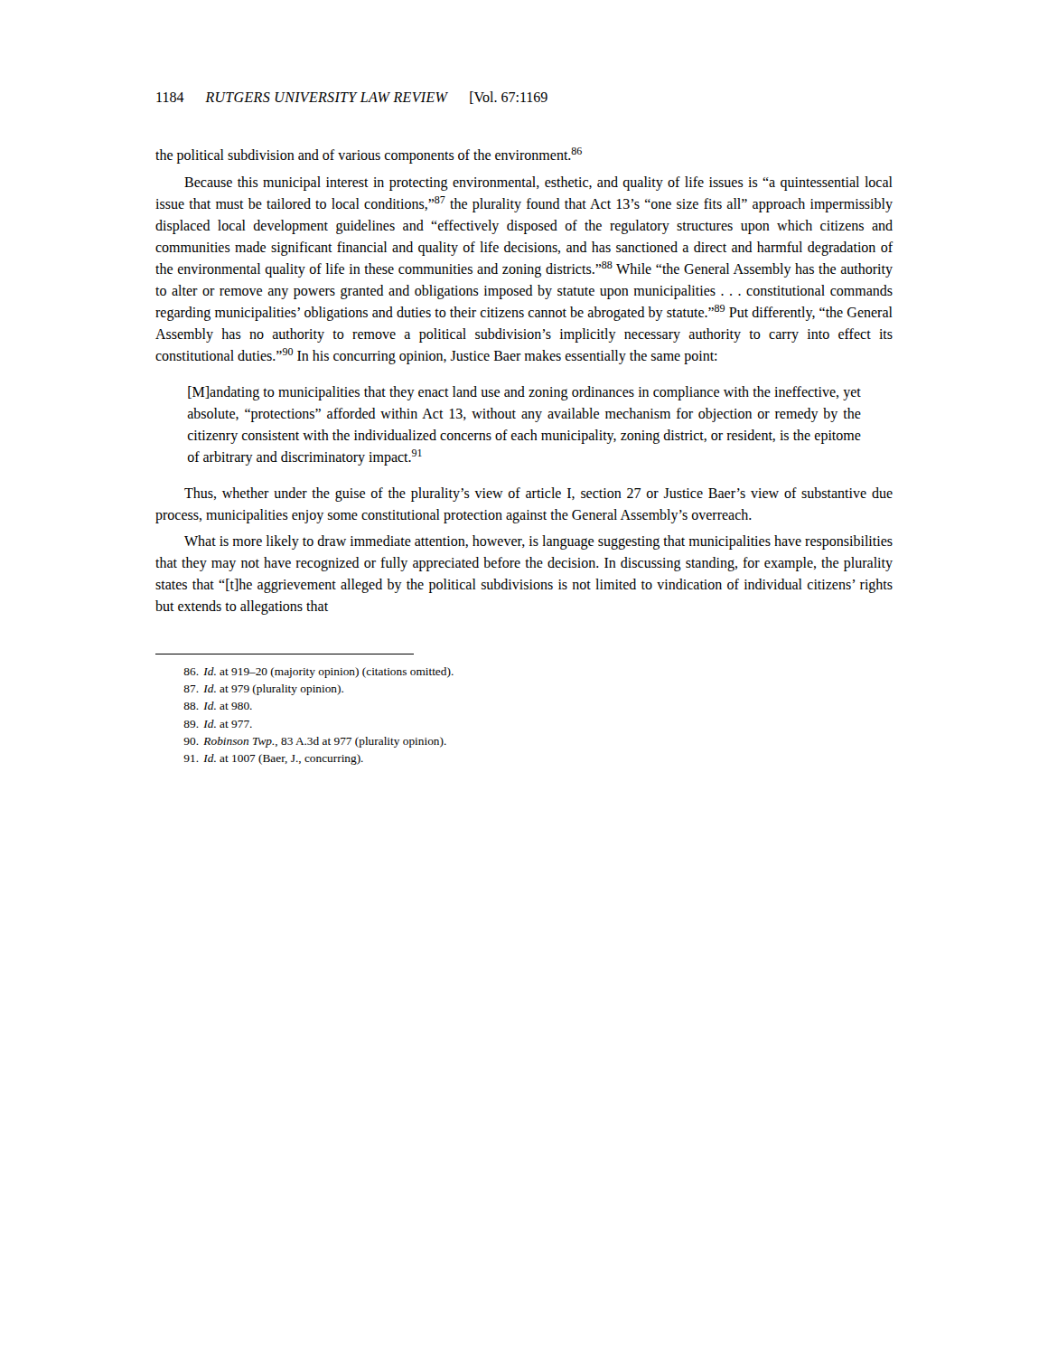1184 RUTGERS UNIVERSITY LAW REVIEW [Vol. 67:1169
the political subdivision and of various components of the environment.86
Because this municipal interest in protecting environmental, esthetic, and quality of life issues is “a quintessential local issue that must be tailored to local conditions,”87 the plurality found that Act 13’s “one size fits all” approach impermissibly displaced local development guidelines and “effectively disposed of the regulatory structures upon which citizens and communities made significant financial and quality of life decisions, and has sanctioned a direct and harmful degradation of the environmental quality of life in these communities and zoning districts.”88 While “the General Assembly has the authority to alter or remove any powers granted and obligations imposed by statute upon municipalities . . . constitutional commands regarding municipalities’ obligations and duties to their citizens cannot be abrogated by statute.”89 Put differently, “the General Assembly has no authority to remove a political subdivision’s implicitly necessary authority to carry into effect its constitutional duties.”90 In his concurring opinion, Justice Baer makes essentially the same point:
[M]andating to municipalities that they enact land use and zoning ordinances in compliance with the ineffective, yet absolute, “protections” afforded within Act 13, without any available mechanism for objection or remedy by the citizenry consistent with the individualized concerns of each municipality, zoning district, or resident, is the epitome of arbitrary and discriminatory impact.91
Thus, whether under the guise of the plurality’s view of article I, section 27 or Justice Baer’s view of substantive due process, municipalities enjoy some constitutional protection against the General Assembly’s overreach.
What is more likely to draw immediate attention, however, is language suggesting that municipalities have responsibilities that they may not have recognized or fully appreciated before the decision. In discussing standing, for example, the plurality states that “[t]he aggrievement alleged by the political subdivisions is not limited to vindication of individual citizens’ rights but extends to allegations that
Id. at 919–20 (majority opinion) (citations omitted).
Id. at 979 (plurality opinion).
Id. at 980.
Id. at 977.
Robinson Twp., 83 A.3d at 977 (plurality opinion).
Id. at 1007 (Baer, J., concurring).